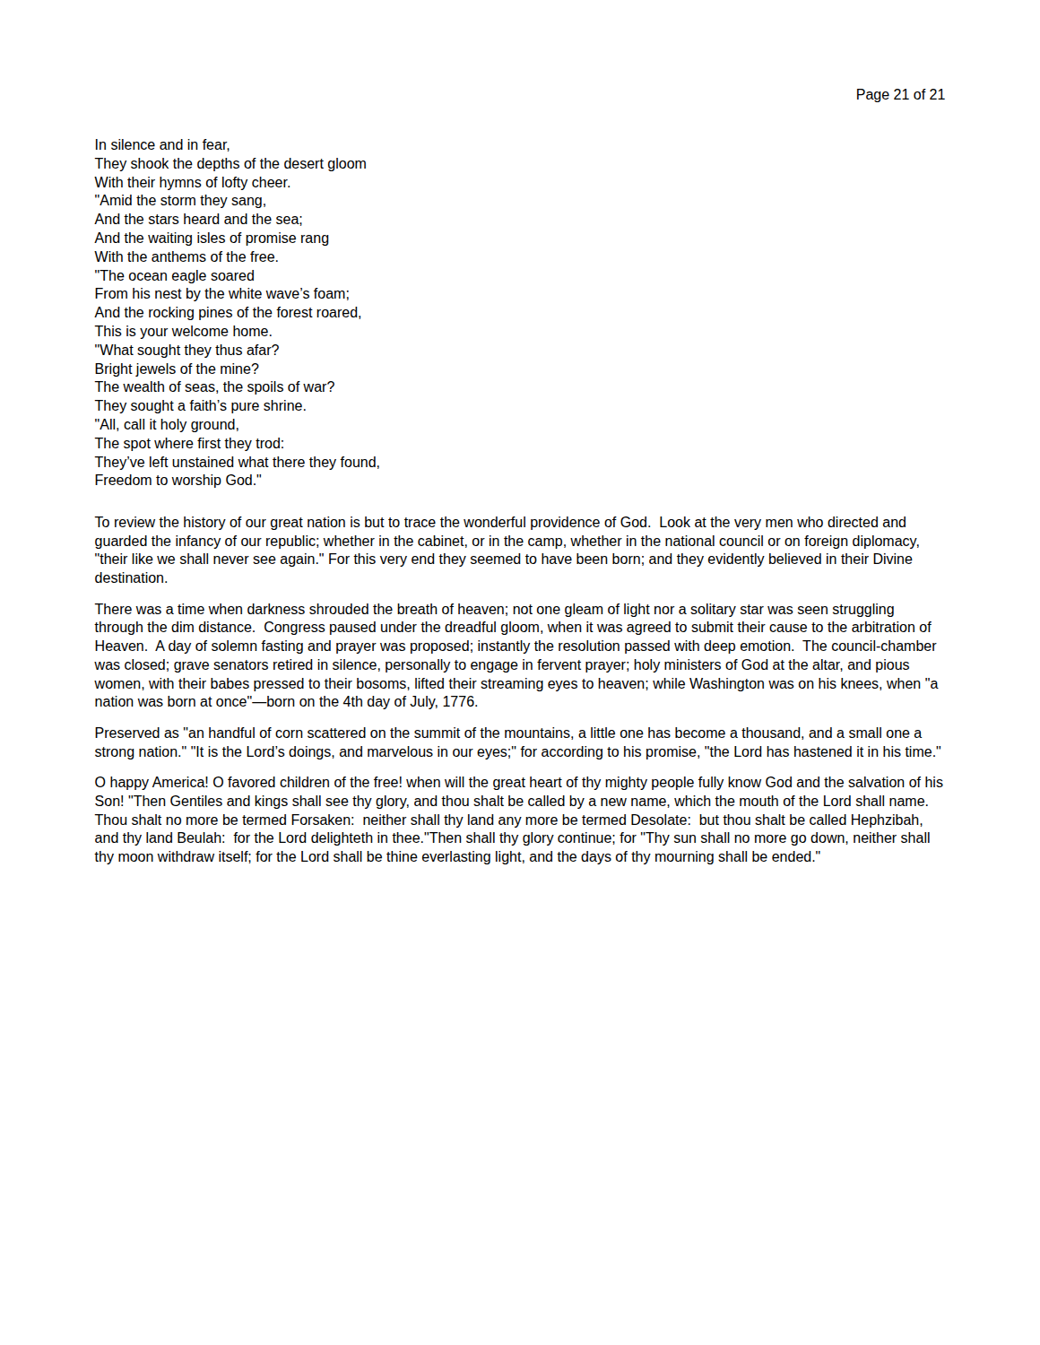Page 21 of 21
In silence and in fear,
They shook the depths of the desert gloom
With their hymns of lofty cheer.
"Amid the storm they sang,
And the stars heard and the sea;
And the waiting isles of promise rang
With the anthems of the free.
"The ocean eagle soared
From his nest by the white wave’s foam;
And the rocking pines of the forest roared,
This is your welcome home.
"What sought they thus afar?
Bright jewels of the mine?
The wealth of seas, the spoils of war?
They sought a faith’s pure shrine.
"All, call it holy ground,
The spot where first they trod:
They’ve left unstained what there they found,
Freedom to worship God."
To review the history of our great nation is but to trace the wonderful providence of God. Look at the very men who directed and guarded the infancy of our republic; whether in the cabinet, or in the camp, whether in the national council or on foreign diplomacy, "their like we shall never see again." For this very end they seemed to have been born; and they evidently believed in their Divine destination.
There was a time when darkness shrouded the breath of heaven; not one gleam of light nor a solitary star was seen struggling through the dim distance. Congress paused under the dreadful gloom, when it was agreed to submit their cause to the arbitration of Heaven. A day of solemn fasting and prayer was proposed; instantly the resolution passed with deep emotion. The council-chamber was closed; grave senators retired in silence, personally to engage in fervent prayer; holy ministers of God at the altar, and pious women, with their babes pressed to their bosoms, lifted their streaming eyes to heaven; while Washington was on his knees, when "a nation was born at once"—born on the 4th day of July, 1776.
Preserved as "an handful of corn scattered on the summit of the mountains, a little one has become a thousand, and a small one a strong nation." "It is the Lord’s doings, and marvelous in our eyes;" for according to his promise, "the Lord has hastened it in his time."
O happy America! O favored children of the free! when will the great heart of thy mighty people fully know God and the salvation of his Son! "Then Gentiles and kings shall see thy glory, and thou shalt be called by a new name, which the mouth of the Lord shall name. Thou shalt no more be termed Forsaken: neither shall thy land any more be termed Desolate: but thou shalt be called Hephzibah, and thy land Beulah: for the Lord delighteth in thee."Then shall thy glory continue; for "Thy sun shall no more go down, neither shall thy moon withdraw itself; for the Lord shall be thine everlasting light, and the days of thy mourning shall be ended."